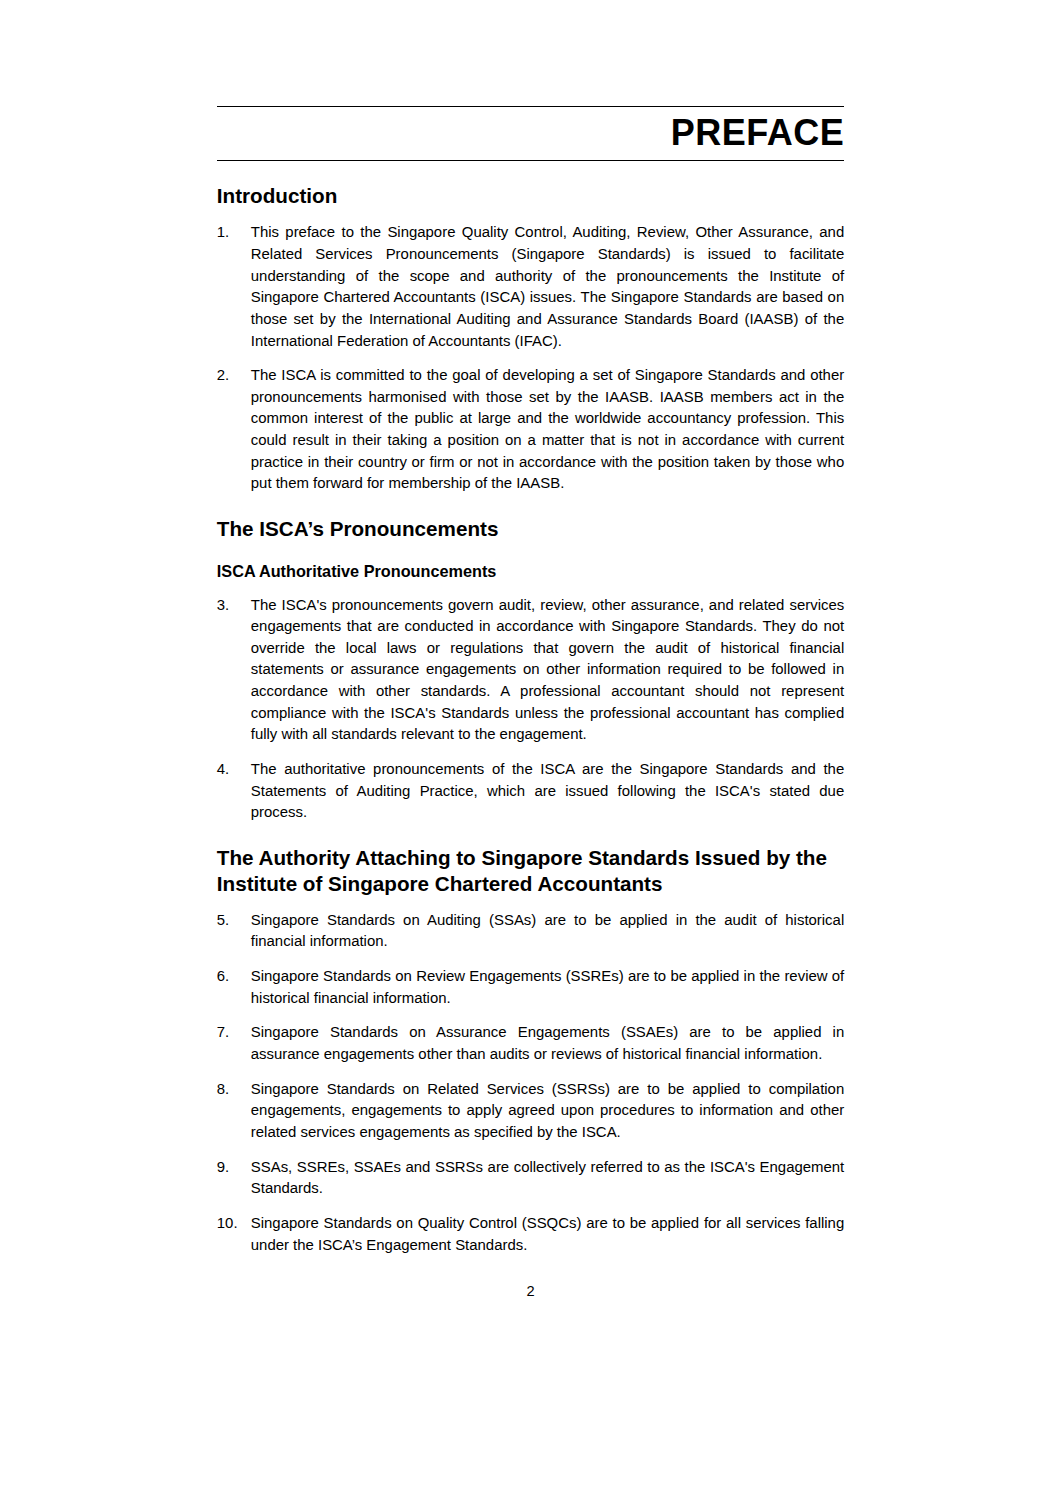PREFACE
Introduction
1. This preface to the Singapore Quality Control, Auditing, Review, Other Assurance, and Related Services Pronouncements (Singapore Standards) is issued to facilitate understanding of the scope and authority of the pronouncements the Institute of Singapore Chartered Accountants (ISCA) issues. The Singapore Standards are based on those set by the International Auditing and Assurance Standards Board (IAASB) of the International Federation of Accountants (IFAC).
2. The ISCA is committed to the goal of developing a set of Singapore Standards and other pronouncements harmonised with those set by the IAASB. IAASB members act in the common interest of the public at large and the worldwide accountancy profession. This could result in their taking a position on a matter that is not in accordance with current practice in their country or firm or not in accordance with the position taken by those who put them forward for membership of the IAASB.
The ISCA’s Pronouncements
ISCA Authoritative Pronouncements
3. The ISCA's pronouncements govern audit, review, other assurance, and related services engagements that are conducted in accordance with Singapore Standards. They do not override the local laws or regulations that govern the audit of historical financial statements or assurance engagements on other information required to be followed in accordance with other standards. A professional accountant should not represent compliance with the ISCA's Standards unless the professional accountant has complied fully with all standards relevant to the engagement.
4. The authoritative pronouncements of the ISCA are the Singapore Standards and the Statements of Auditing Practice, which are issued following the ISCA's stated due process.
The Authority Attaching to Singapore Standards Issued by the Institute of Singapore Chartered Accountants
5. Singapore Standards on Auditing (SSAs) are to be applied in the audit of historical financial information.
6. Singapore Standards on Review Engagements (SSREs) are to be applied in the review of historical financial information.
7. Singapore Standards on Assurance Engagements (SSAEs) are to be applied in assurance engagements other than audits or reviews of historical financial information.
8. Singapore Standards on Related Services (SSRSs) are to be applied to compilation engagements, engagements to apply agreed upon procedures to information and other related services engagements as specified by the ISCA.
9. SSAs, SSREs, SSAEs and SSRSs are collectively referred to as the ISCA's Engagement Standards.
10. Singapore Standards on Quality Control (SSQCs) are to be applied for all services falling under the ISCA’s Engagement Standards.
2